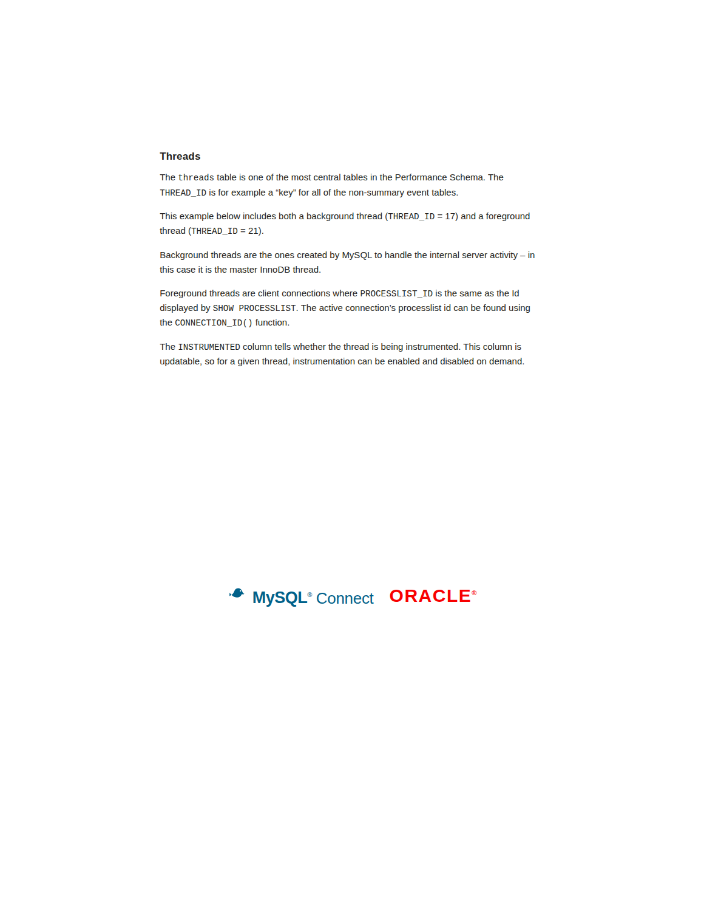Threads
The threads table is one of the most central tables in the Performance Schema. The THREAD_ID is for example a “key” for all of the non-summary event tables.
This example below includes both a background thread (THREAD_ID = 17) and a foreground thread (THREAD_ID = 21).
Background threads are the ones created by MySQL to handle the internal server activity – in this case it is the master InnoDB thread.
Foreground threads are client connections where PROCESSLIST_ID is the same as the Id displayed by SHOW PROCESSLIST. The active connection’s processlist id can be found using the CONNECTION_ID() function.
The INSTRUMENTED column tells whether the thread is being instrumented. This column is updatable, so for a given thread, instrumentation can be enabled and disabled on demand.
MySQL® Connect
ORACLE®